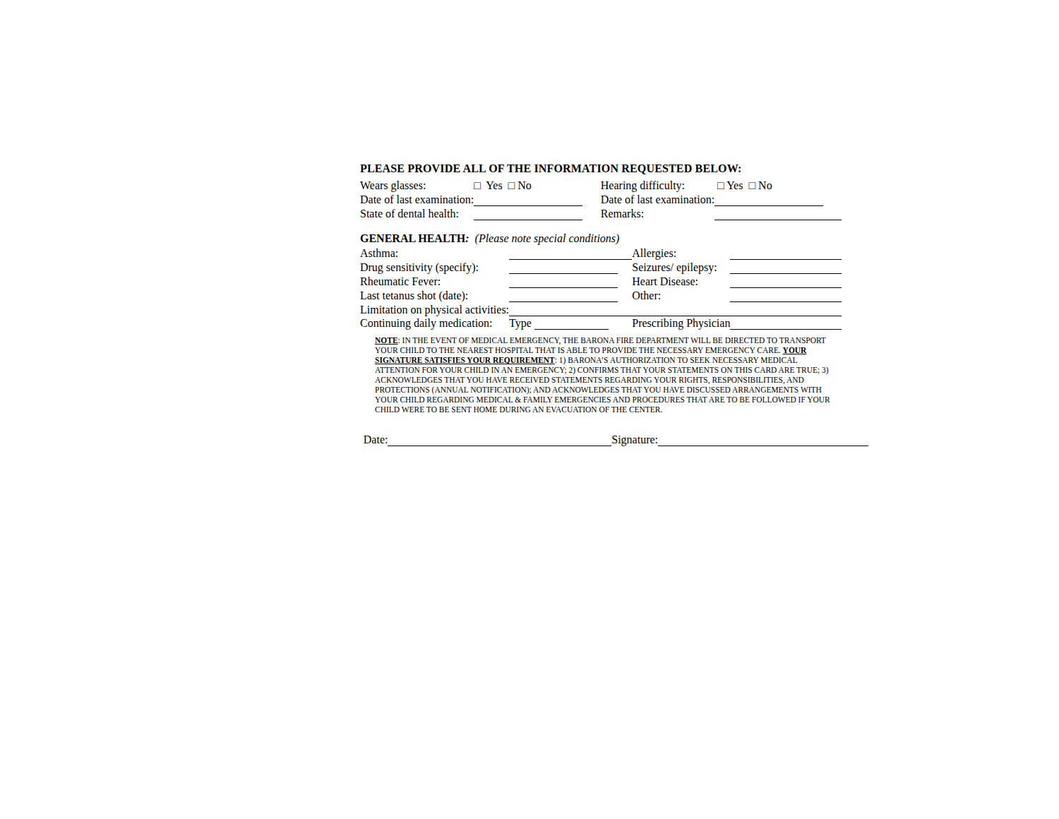PLEASE PROVIDE ALL OF THE INFORMATION REQUESTED BELOW:
| Wears glasses: | □ Yes □ No | | Hearing difficulty: | □ Yes □ No |
| Date of last examination: | | | Date of last examination: | |
| State of dental health: | | | Remarks: | |
GENERAL HEALTH: (Please note special conditions)
| Asthma: | | | Allergies: | |
| Drug sensitivity (specify): | | | Seizures/ epilepsy: | |
| Rheumatic Fever: | | | Heart Disease: | |
| Last tetanus shot (date): | | | Other: | |
| Limitation on physical activities: | |
| Continuing daily medication: | Type | | Prescribing Physician | |
NOTE: In the event of medical emergency, the Barona Fire Department will be directed to transport your child to the nearest hospital that is able to provide the necessary emergency care. Your signature satisfies your requirement: 1) Barona’s authorization to seek necessary medical attention for your child in an emergency; 2) confirms that your statements on this card are true; 3) acknowledges that you have received statements regarding your rights, responsibilities, and protections (annual notification); and acknowledges that you have discussed arrangements with your child regarding medical & family emergencies and procedures that are to be followed if your child were to be sent home during an evacuation of the center.
Date: Signature: